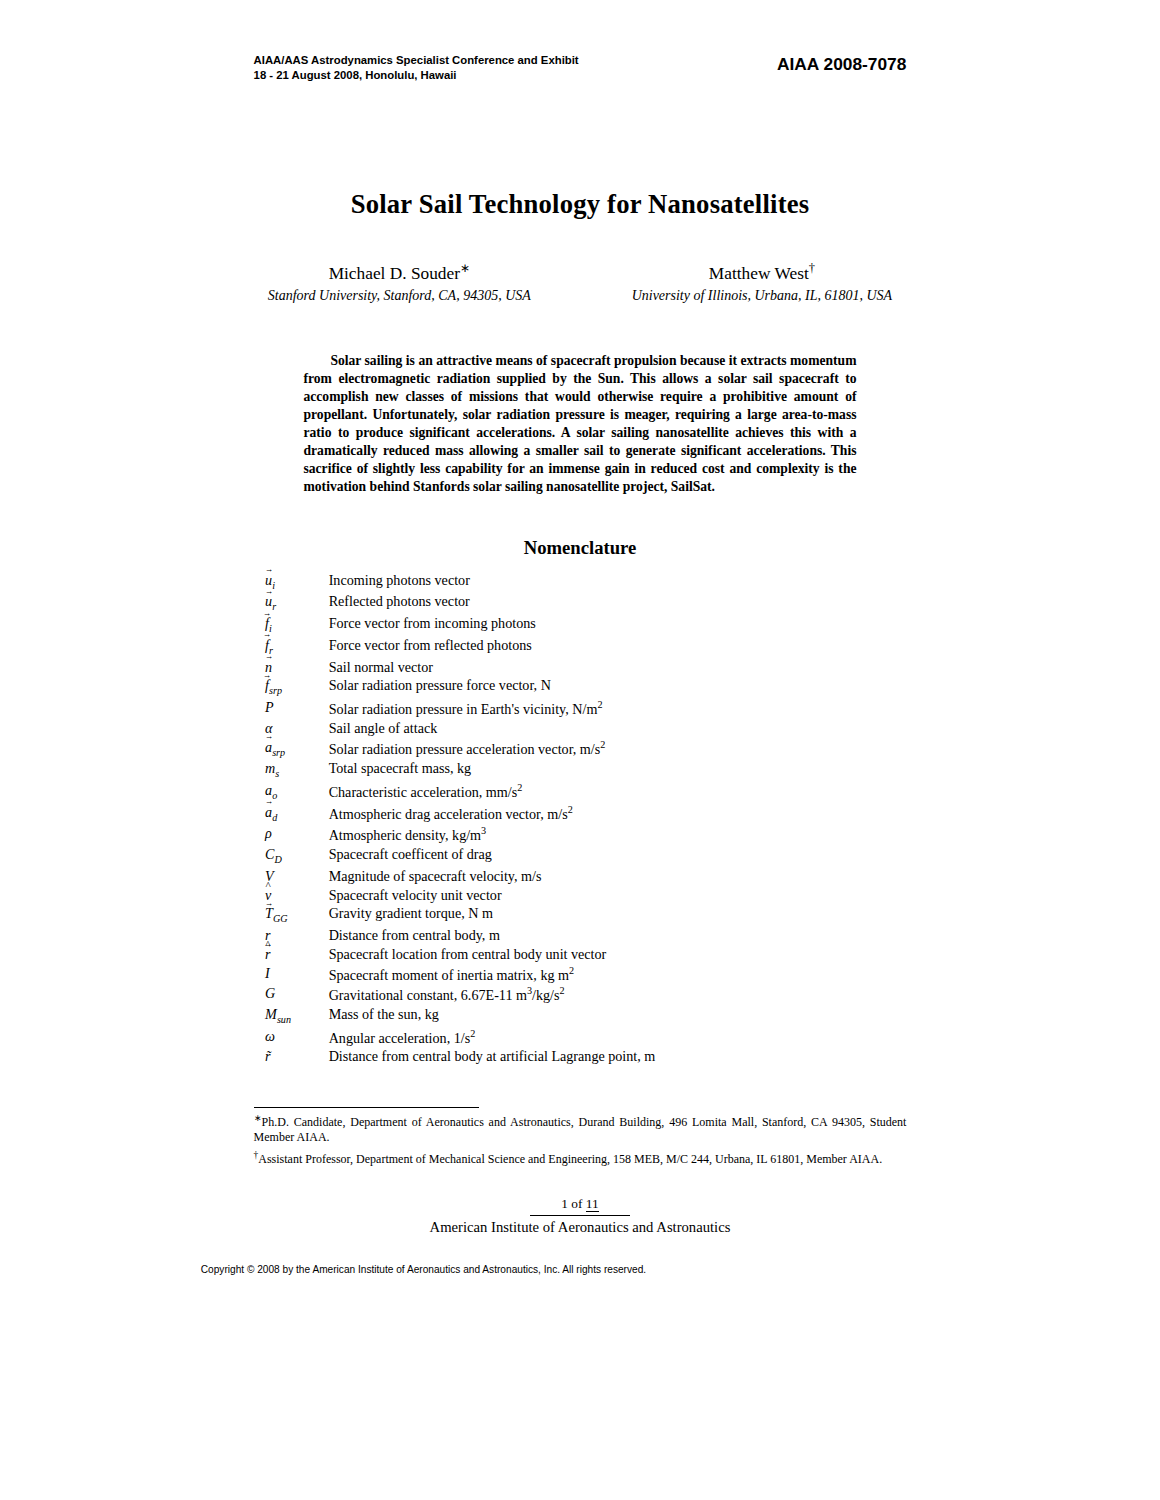AIAA/AAS Astrodynamics Specialist Conference and Exhibit
18 - 21 August 2008, Honolulu, Hawaii
AIAA 2008-7078
Solar Sail Technology for Nanosatellites
Michael D. Souder∗
Stanford University, Stanford, CA, 94305, USA
Matthew West†
University of Illinois, Urbana, IL, 61801, USA
Solar sailing is an attractive means of spacecraft propulsion because it extracts momentum from electromagnetic radiation supplied by the Sun. This allows a solar sail spacecraft to accomplish new classes of missions that would otherwise require a prohibitive amount of propellant. Unfortunately, solar radiation pressure is meager, requiring a large area-to-mass ratio to produce significant accelerations. A solar sailing nanosatellite achieves this with a dramatically reduced mass allowing a smaller sail to generate significant accelerations. This sacrifice of slightly less capability for an immense gain in reduced cost and complexity is the motivation behind Stanfords solar sailing nanosatellite project, SailSat.
Nomenclature
| u i | Incoming photons vector |
| u r | Reflected photons vector |
| f i | Force vector from incoming photons |
| f r | Force vector from reflected photons |
| n | Sail normal vector |
| f srp | Solar radiation pressure force vector, N |
| P | Solar radiation pressure in Earth's vicinity, N/m 2 |
| α | Sail angle of attack |
| a srp | Solar radiation pressure acceleration vector, m/s 2 |
| m s | Total spacecraft mass, kg |
| a o | Characteristic acceleration, mm/s 2 |
| a d | Atmospheric drag acceleration vector, m/s 2 |
| ρ | Atmospheric density, kg/m 3 |
| C D | Spacecraft coefficent of drag |
| V | Magnitude of spacecraft velocity, m/s |
| v | Spacecraft velocity unit vector |
| T GG | Gravity gradient torque, N m |
| r | Distance from central body, m |
| r | Spacecraft location from central body unit vector |
| I | Spacecraft moment of inertia matrix, kg m 2 |
| G | Gravitational constant, 6.67E-11 m 3 /kg/s 2 |
| M sun | Mass of the sun, kg |
| ω | Angular acceleration, 1/s 2 |
| r̃ | Distance from central body at artificial Lagrange point, m |
∗Ph.D. Candidate, Department of Aeronautics and Astronautics, Durand Building, 496 Lomita Mall, Stanford, CA 94305, Student Member AIAA.
†Assistant Professor, Department of Mechanical Science and Engineering, 158 MEB, M/C 244, Urbana, IL 61801, Member AIAA.
1 of 11
American Institute of Aeronautics and Astronautics
Copyright © 2008 by the American Institute of Aeronautics and Astronautics, Inc. All rights reserved.